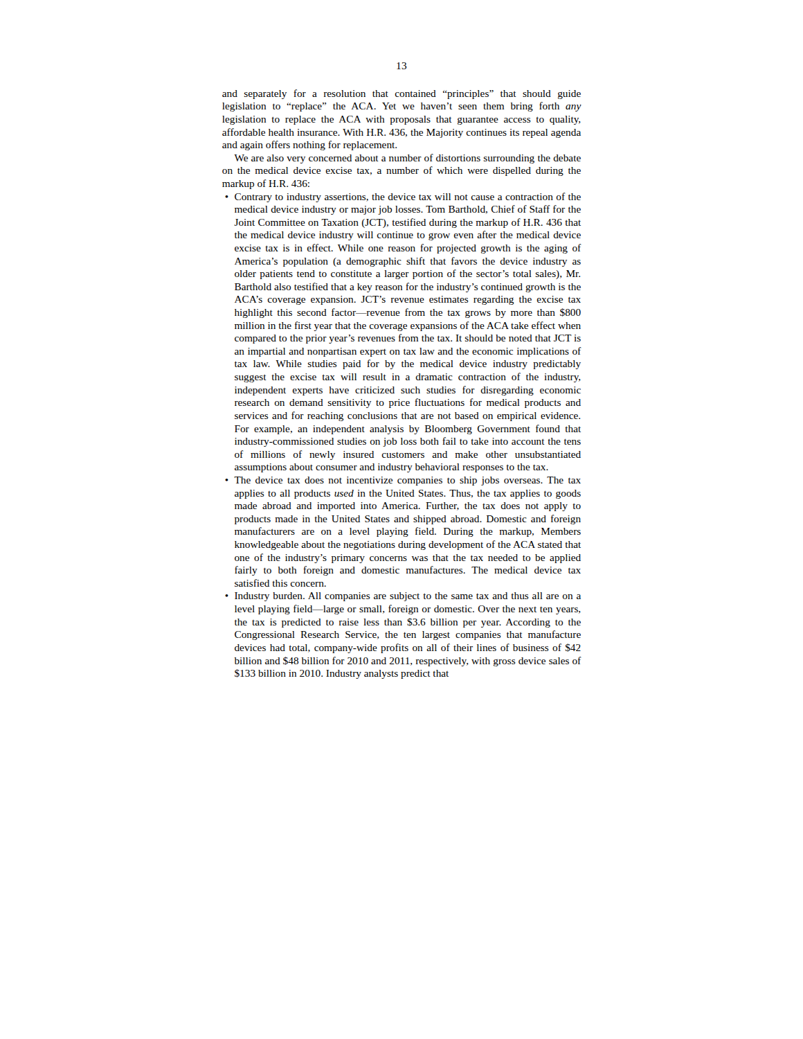13
and separately for a resolution that contained “principles” that should guide legislation to “replace” the ACA. Yet we haven’t seen them bring forth any legislation to replace the ACA with proposals that guarantee access to quality, affordable health insurance. With H.R. 436, the Majority continues its repeal agenda and again offers nothing for replacement.
We are also very concerned about a number of distortions surrounding the debate on the medical device excise tax, a number of which were dispelled during the markup of H.R. 436:
Contrary to industry assertions, the device tax will not cause a contraction of the medical device industry or major job losses. Tom Barthold, Chief of Staff for the Joint Committee on Taxation (JCT), testified during the markup of H.R. 436 that the medical device industry will continue to grow even after the medical device excise tax is in effect. While one reason for projected growth is the aging of America’s population (a demographic shift that favors the device industry as older patients tend to constitute a larger portion of the sector’s total sales), Mr. Barthold also testified that a key reason for the industry’s continued growth is the ACA’s coverage expansion. JCT’s revenue estimates regarding the excise tax highlight this second factor—revenue from the tax grows by more than $800 million in the first year that the coverage expansions of the ACA take effect when compared to the prior year’s revenues from the tax. It should be noted that JCT is an impartial and nonpartisan expert on tax law and the economic implications of tax law. While studies paid for by the medical device industry predictably suggest the excise tax will result in a dramatic contraction of the industry, independent experts have criticized such studies for disregarding economic research on demand sensitivity to price fluctuations for medical products and services and for reaching conclusions that are not based on empirical evidence. For example, an independent analysis by Bloomberg Government found that industry-commissioned studies on job loss both fail to take into account the tens of millions of newly insured customers and make other unsubstantiated assumptions about consumer and industry behavioral responses to the tax.
The device tax does not incentivize companies to ship jobs overseas. The tax applies to all products used in the United States. Thus, the tax applies to goods made abroad and imported into America. Further, the tax does not apply to products made in the United States and shipped abroad. Domestic and foreign manufacturers are on a level playing field. During the markup, Members knowledgeable about the negotiations during development of the ACA stated that one of the industry’s primary concerns was that the tax needed to be applied fairly to both foreign and domestic manufactures. The medical device tax satisfied this concern.
Industry burden. All companies are subject to the same tax and thus all are on a level playing field—large or small, foreign or domestic. Over the next ten years, the tax is predicted to raise less than $3.6 billion per year. According to the Congressional Research Service, the ten largest companies that manufacture devices had total, company-wide profits on all of their lines of business of $42 billion and $48 billion for 2010 and 2011, respectively, with gross device sales of $133 billion in 2010. Industry analysts predict that